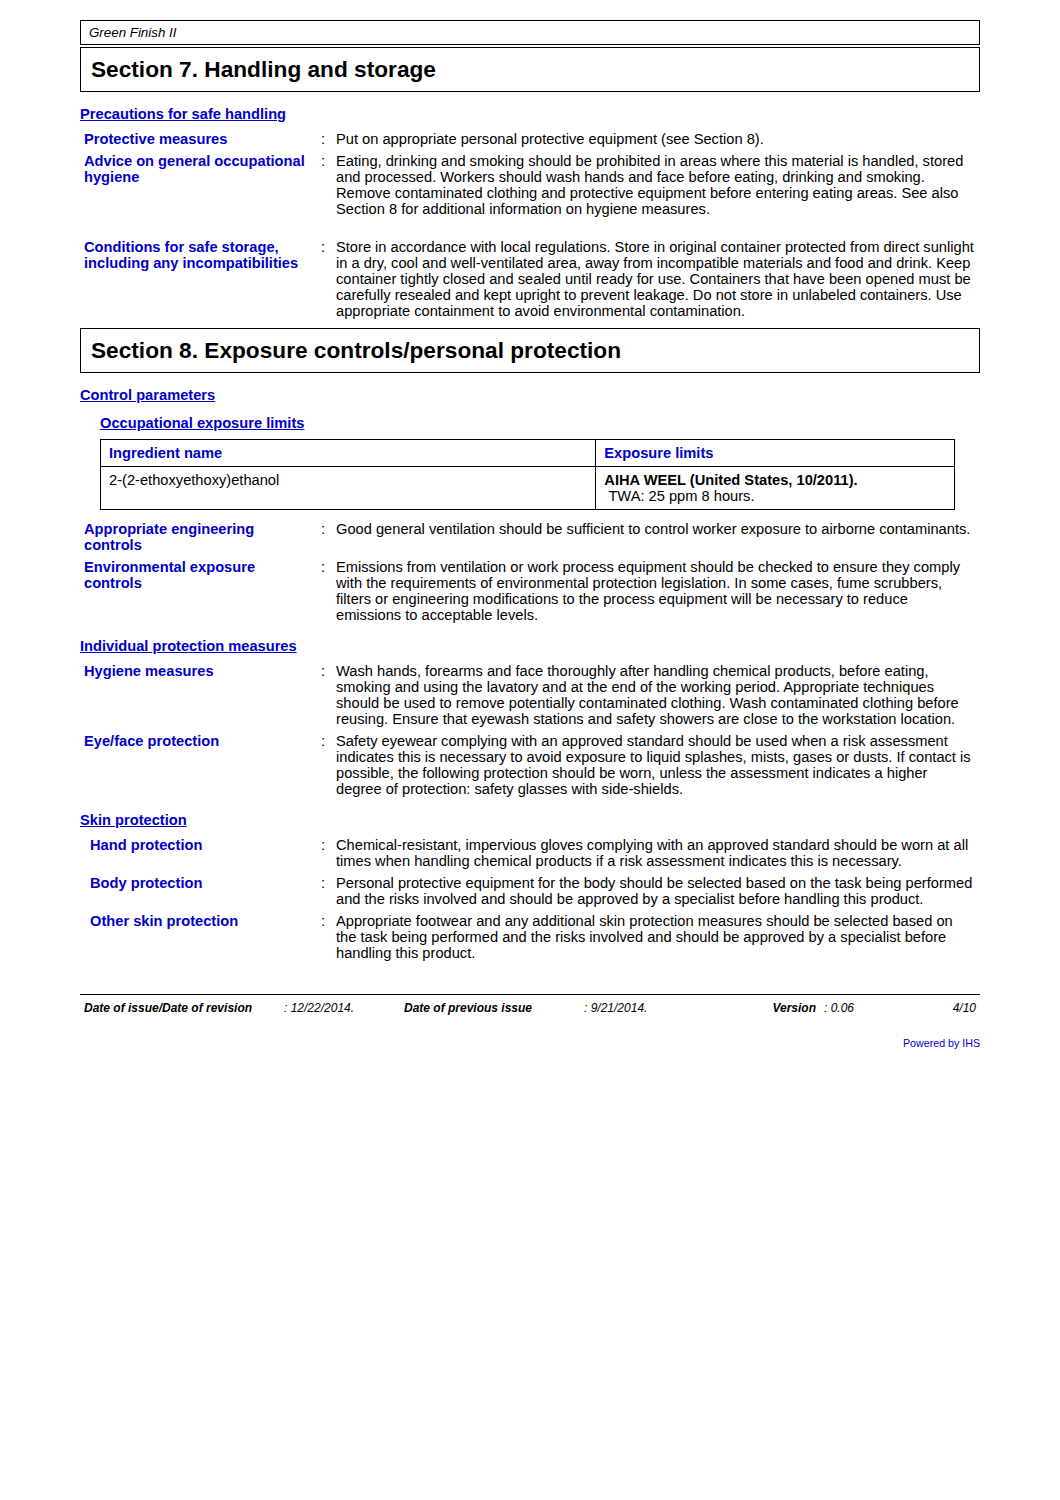Green Finish II
Section 7. Handling and storage
Precautions for safe handling
| Protective measures | : | Put on appropriate personal protective equipment (see Section 8). |
| Advice on general occupational hygiene | : | Eating, drinking and smoking should be prohibited in areas where this material is handled, stored and processed. Workers should wash hands and face before eating, drinking and smoking. Remove contaminated clothing and protective equipment before entering eating areas. See also Section 8 for additional information on hygiene measures. |
| Conditions for safe storage, including any incompatibilities | : | Store in accordance with local regulations. Store in original container protected from direct sunlight in a dry, cool and well-ventilated area, away from incompatible materials and food and drink. Keep container tightly closed and sealed until ready for use. Containers that have been opened must be carefully resealed and kept upright to prevent leakage. Do not store in unlabeled containers. Use appropriate containment to avoid environmental contamination. |
Section 8. Exposure controls/personal protection
Control parameters
Occupational exposure limits
| Ingredient name | Exposure limits |
| --- | --- |
| 2-(2-ethoxyethoxy)ethanol | AIHA WEEL (United States, 10/2011). TWA: 25 ppm 8 hours. |
| Appropriate engineering controls | : | Good general ventilation should be sufficient to control worker exposure to airborne contaminants. |
| Environmental exposure controls | : | Emissions from ventilation or work process equipment should be checked to ensure they comply with the requirements of environmental protection legislation. In some cases, fume scrubbers, filters or engineering modifications to the process equipment will be necessary to reduce emissions to acceptable levels. |
Individual protection measures
| Hygiene measures | : | Wash hands, forearms and face thoroughly after handling chemical products, before eating, smoking and using the lavatory and at the end of the working period. Appropriate techniques should be used to remove potentially contaminated clothing. Wash contaminated clothing before reusing. Ensure that eyewash stations and safety showers are close to the workstation location. |
| Eye/face protection | : | Safety eyewear complying with an approved standard should be used when a risk assessment indicates this is necessary to avoid exposure to liquid splashes, mists, gases or dusts. If contact is possible, the following protection should be worn, unless the assessment indicates a higher degree of protection: safety glasses with side-shields. |
Skin protection
| Hand protection | : | Chemical-resistant, impervious gloves complying with an approved standard should be worn at all times when handling chemical products if a risk assessment indicates this is necessary. |
| Body protection | : | Personal protective equipment for the body should be selected based on the task being performed and the risks involved and should be approved by a specialist before handling this product. |
| Other skin protection | : | Appropriate footwear and any additional skin protection measures should be selected based on the task being performed and the risks involved and should be approved by a specialist before handling this product. |
| Date of issue/Date of revision | : 12/22/2014. | Date of previous issue | : 9/21/2014. | Version | : 0.06 | 4/10 |
Powered by IHS